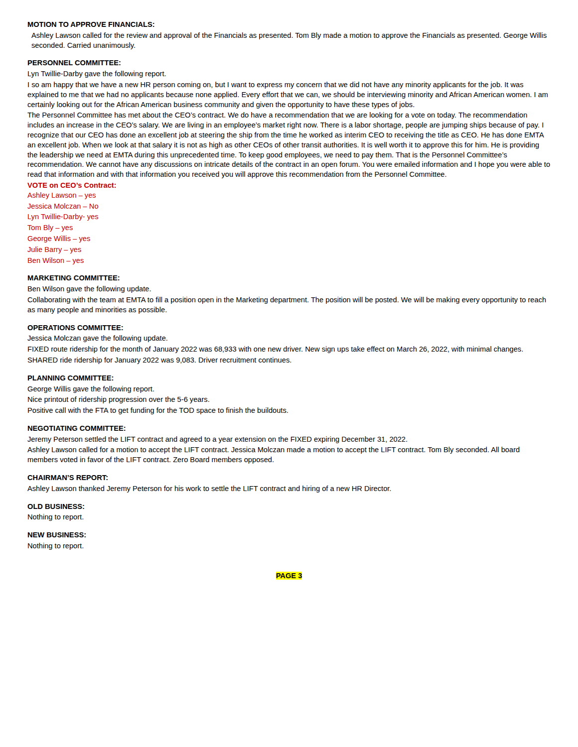Motion to Approve Financials:
Ashley Lawson called for the review and approval of the Financials as presented. Tom Bly made a motion to approve the Financials as presented. George Willis seconded. Carried unanimously.
Personnel Committee:
Lyn Twillie-Darby gave the following report.
I so am happy that we have a new HR person coming on, but I want to express my concern that we did not have any minority applicants for the job. It was explained to me that we had no applicants because none applied. Every effort that we can, we should be interviewing minority and African American women. I am certainly looking out for the African American business community and given the opportunity to have these types of jobs.
The Personnel Committee has met about the CEO’s contract. We do have a recommendation that we are looking for a vote on today. The recommendation includes an increase in the CEO’s salary. We are living in an employee’s market right now. There is a labor shortage, people are jumping ships because of pay. I recognize that our CEO has done an excellent job at steering the ship from the time he worked as interim CEO to receiving the title as CEO. He has done EMTA an excellent job. When we look at that salary it is not as high as other CEOs of other transit authorities. It is well worth it to approve this for him. He is providing the leadership we need at EMTA during this unprecedented time. To keep good employees, we need to pay them. That is the Personnel Committee’s recommendation. We cannot have any discussions on intricate details of the contract in an open forum. You were emailed information and I hope you were able to read that information and with that information you received you will approve this recommendation from the Personnel Committee.
VOTE on CEO’s Contract:
Ashley Lawson – yes
Jessica Molczan – No
Lyn Twillie-Darby- yes
Tom Bly – yes
George Willis – yes
Julie Barry – yes
Ben Wilson – yes
Marketing Committee:
Ben Wilson gave the following update.
Collaborating with the team at EMTA to fill a position open in the Marketing department. The position will be posted. We will be making every opportunity to reach as many people and minorities as possible.
Operations Committee:
Jessica Molczan gave the following update.
FIXED route ridership for the month of January 2022 was 68,933 with one new driver. New sign ups take effect on March 26, 2022, with minimal changes.
SHARED ride ridership for January 2022 was 9,083. Driver recruitment continues.
Planning Committee:
George Willis gave the following report.
Nice printout of ridership progression over the 5-6 years.
Positive call with the FTA to get funding for the TOD space to finish the buildouts.
Negotiating Committee:
Jeremy Peterson settled the LIFT contract and agreed to a year extension on the FIXED expiring December 31, 2022.
Ashley Lawson called for a motion to accept the LIFT contract. Jessica Molczan made a motion to accept the LIFT contract. Tom Bly seconded. All board members voted in favor of the LIFT contract. Zero Board members opposed.
Chairman’s Report:
Ashley Lawson thanked Jeremy Peterson for his work to settle the LIFT contract and hiring of a new HR Director.
Old Business:
Nothing to report.
New Business:
Nothing to report.
PAGE 3